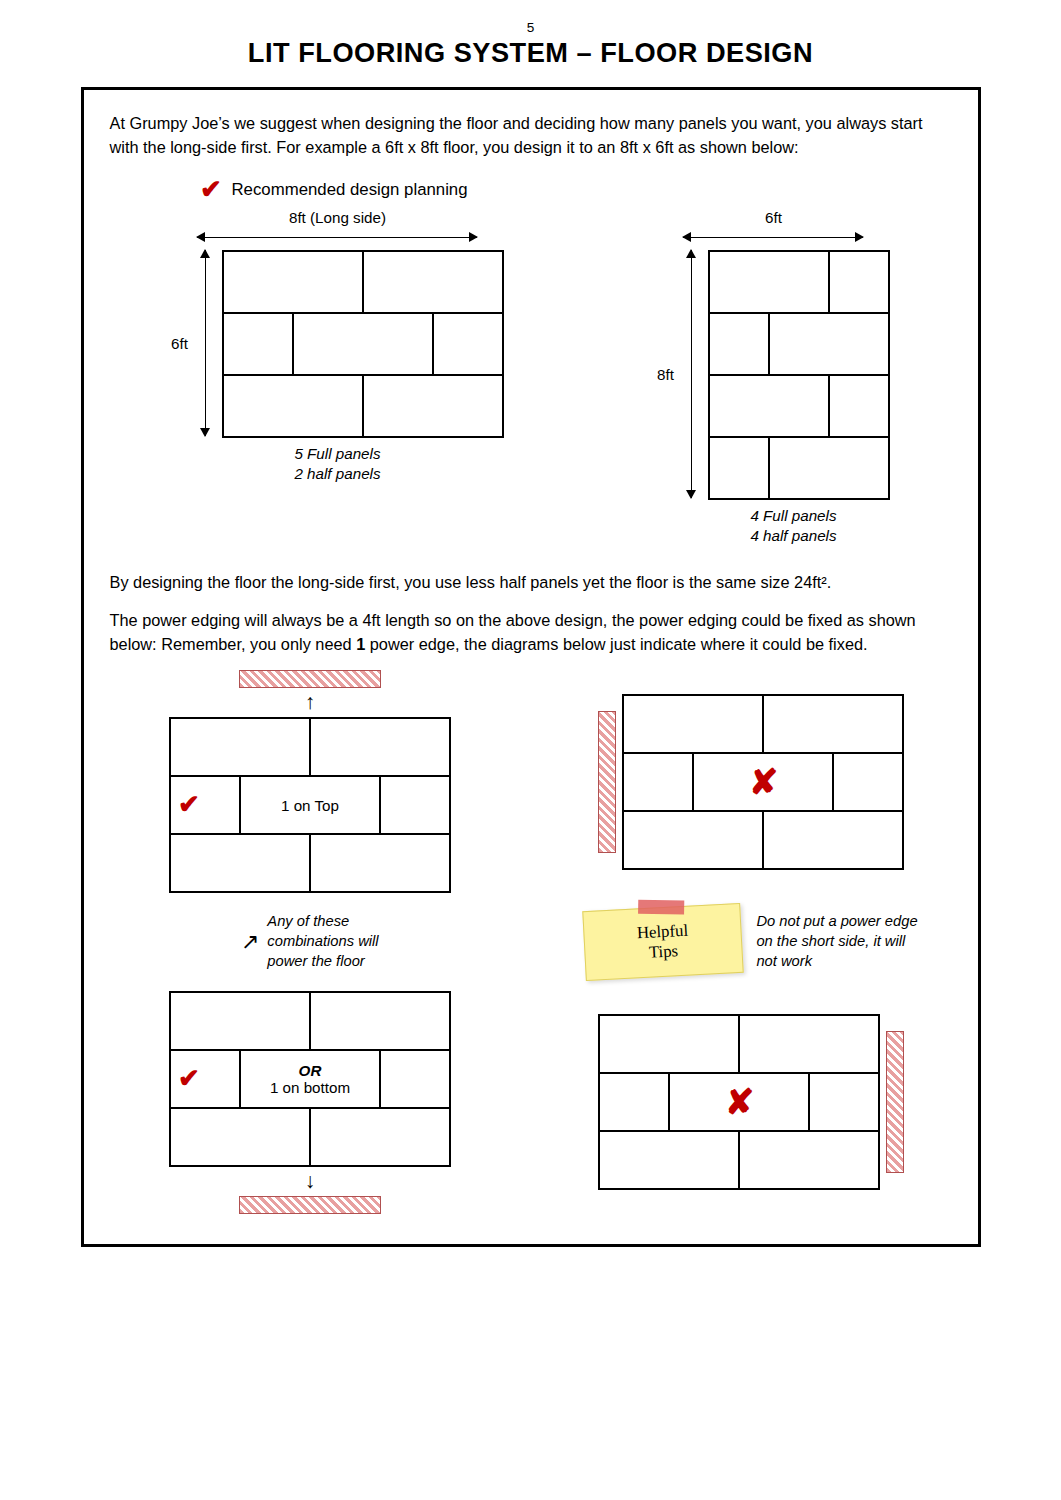5
LIT FLOORING SYSTEM – FLOOR DESIGN
At Grumpy Joe’s we suggest when designing the floor and deciding how many panels you want, you always start with the long-side first. For example a 6ft x 8ft floor, you design it to an 8ft x 6ft as shown below:
✔ Recommended design planning
8ft (Long side)
6ft
5 Full panels
2 half panels
6ft
8ft
4 Full panels
4 half panels
By designing the floor the long-side first, you use less half panels yet the floor is the same size 24ft².
The power edging will always be a 4ft length so on the above design, the power edging could be fixed as shown below: Remember, you only need 1 power edge, the diagrams below just indicate where it could be fixed.
↑
1 on Top
✔
✘
↗ Any of these
combinations will
power the floor
Helpful
Tips
Do not put a power edge
on the short side, it will
not work
OR
1 on bottom
✔
↓
✘